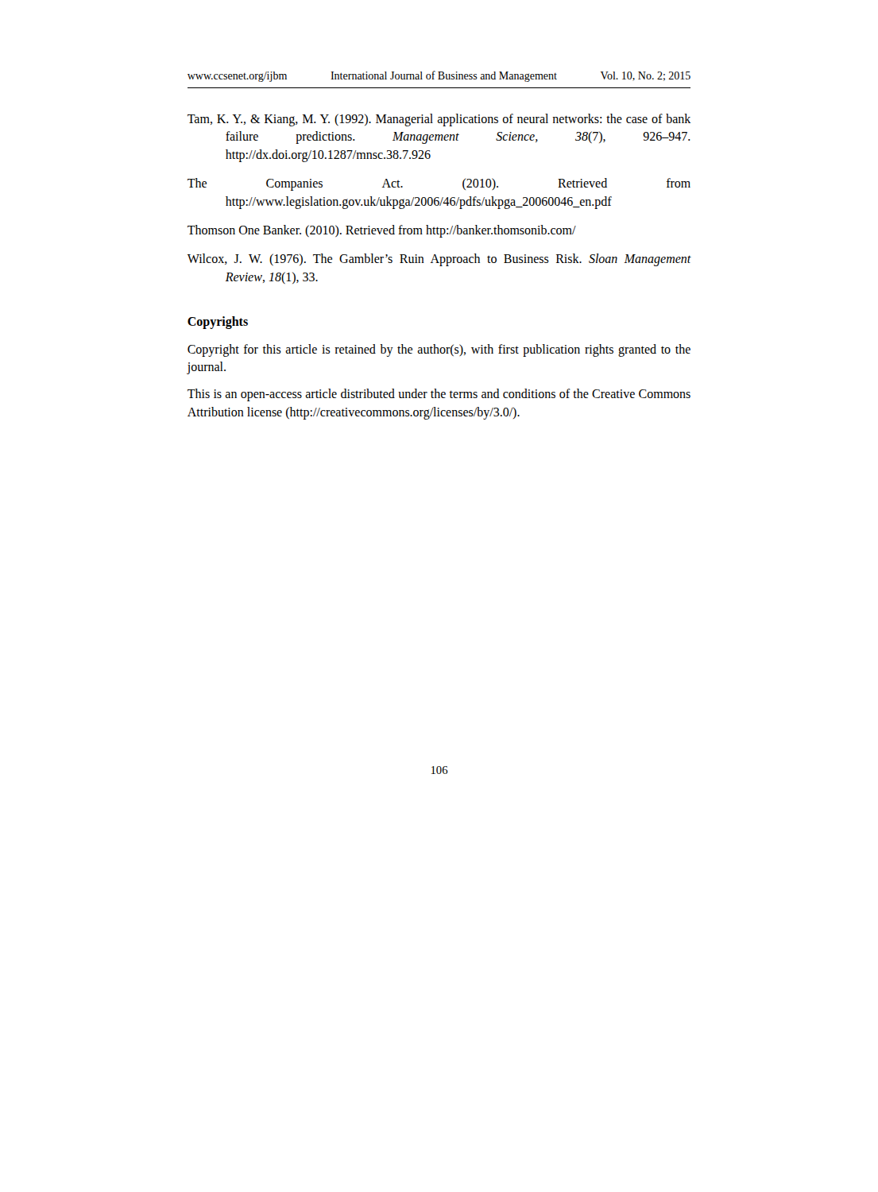www.ccsenet.org/ijbm International Journal of Business and Management Vol. 10, No. 2; 2015
Tam, K. Y., & Kiang, M. Y. (1992). Managerial applications of neural networks: the case of bank failure predictions. Management Science, 38(7), 926–947. http://dx.doi.org/10.1287/mnsc.38.7.926
The Companies Act. (2010). Retrieved from
http://www.legislation.gov.uk/ukpga/2006/46/pdfs/ukpga_20060046_en.pdf
Thomson One Banker. (2010). Retrieved from http://banker.thomsonib.com/
Wilcox, J. W. (1976). The Gambler’s Ruin Approach to Business Risk. Sloan Management Review, 18(1), 33.
Copyrights
Copyright for this article is retained by the author(s), with first publication rights granted to the journal.
This is an open-access article distributed under the terms and conditions of the Creative Commons Attribution license (http://creativecommons.org/licenses/by/3.0/).
106